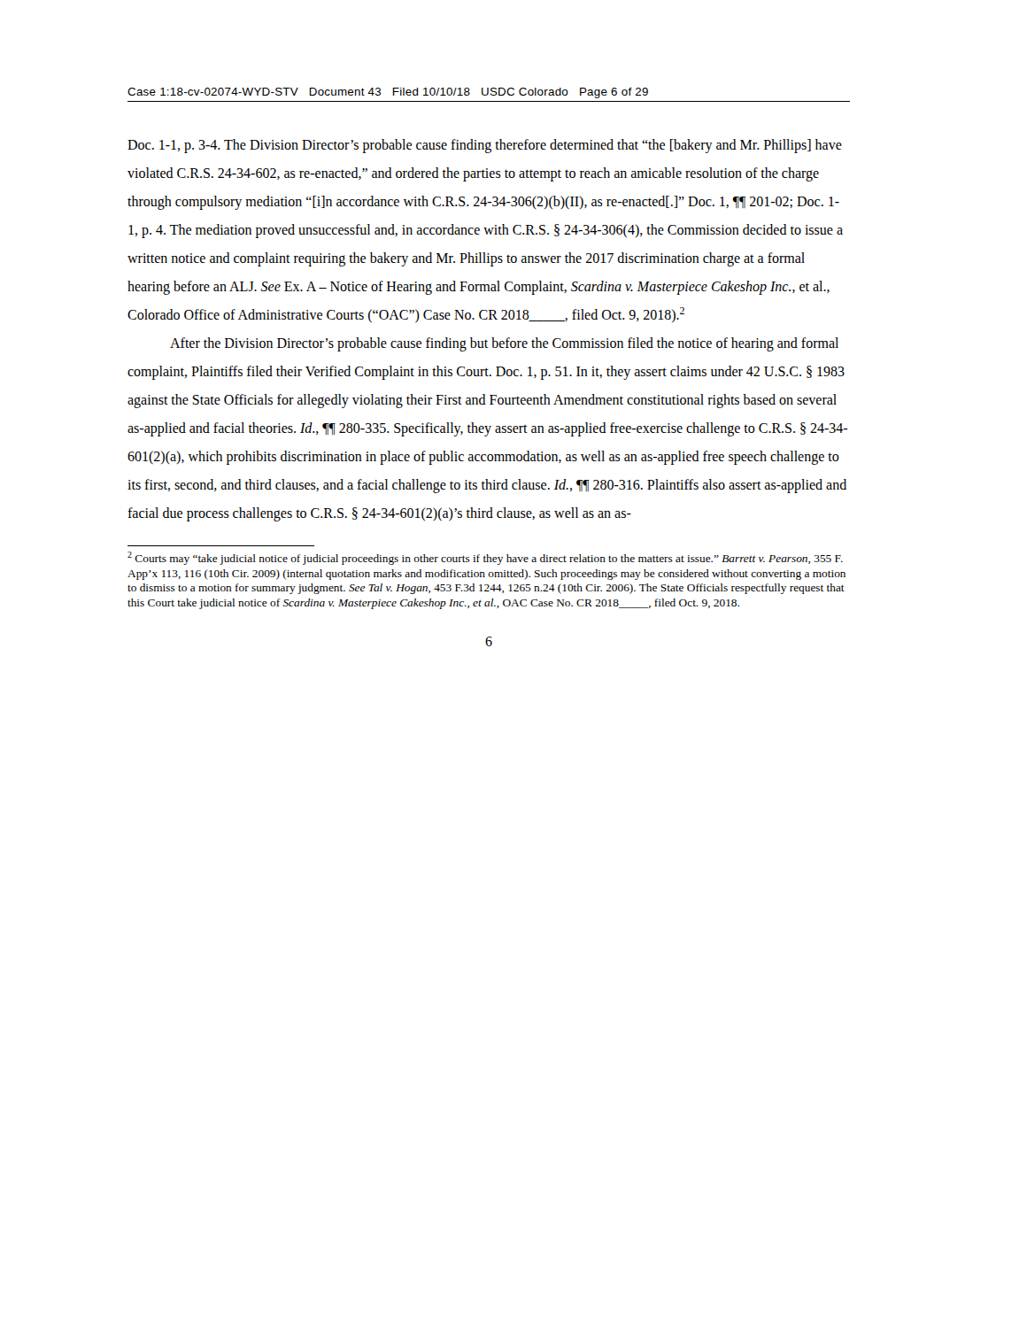Case 1:18-cv-02074-WYD-STV Document 43 Filed 10/10/18 USDC Colorado Page 6 of 29
Doc. 1-1, p. 3-4. The Division Director’s probable cause finding therefore determined that “the [bakery and Mr. Phillips] have violated C.R.S. 24-34-602, as re-enacted,” and ordered the parties to attempt to reach an amicable resolution of the charge through compulsory mediation “[i]n accordance with C.R.S. 24-34-306(2)(b)(II), as re-enacted[.]” Doc. 1, ¶¶ 201-02; Doc. 1-1, p. 4. The mediation proved unsuccessful and, in accordance with C.R.S. § 24-34-306(4), the Commission decided to issue a written notice and complaint requiring the bakery and Mr. Phillips to answer the 2017 discrimination charge at a formal hearing before an ALJ. See Ex. A – Notice of Hearing and Formal Complaint, Scardina v. Masterpiece Cakeshop Inc., et al., Colorado Office of Administrative Courts (“OAC”) Case No. CR 2018_____, filed Oct. 9, 2018).2
After the Division Director’s probable cause finding but before the Commission filed the notice of hearing and formal complaint, Plaintiffs filed their Verified Complaint in this Court. Doc. 1, p. 51. In it, they assert claims under 42 U.S.C. § 1983 against the State Officials for allegedly violating their First and Fourteenth Amendment constitutional rights based on several as-applied and facial theories. Id., ¶¶ 280-335. Specifically, they assert an as-applied free-exercise challenge to C.R.S. § 24-34-601(2)(a), which prohibits discrimination in place of public accommodation, as well as an as-applied free speech challenge to its first, second, and third clauses, and a facial challenge to its third clause. Id., ¶¶ 280-316. Plaintiffs also assert as-applied and facial due process challenges to C.R.S. § 24-34-601(2)(a)’s third clause, as well as an as-
2 Courts may “take judicial notice of judicial proceedings in other courts if they have a direct relation to the matters at issue.” Barrett v. Pearson, 355 F. App’x 113, 116 (10th Cir. 2009) (internal quotation marks and modification omitted). Such proceedings may be considered without converting a motion to dismiss to a motion for summary judgment. See Tal v. Hogan, 453 F.3d 1244, 1265 n.24 (10th Cir. 2006). The State Officials respectfully request that this Court take judicial notice of Scardina v. Masterpiece Cakeshop Inc., et al., OAC Case No. CR 2018_____, filed Oct. 9, 2018.
6